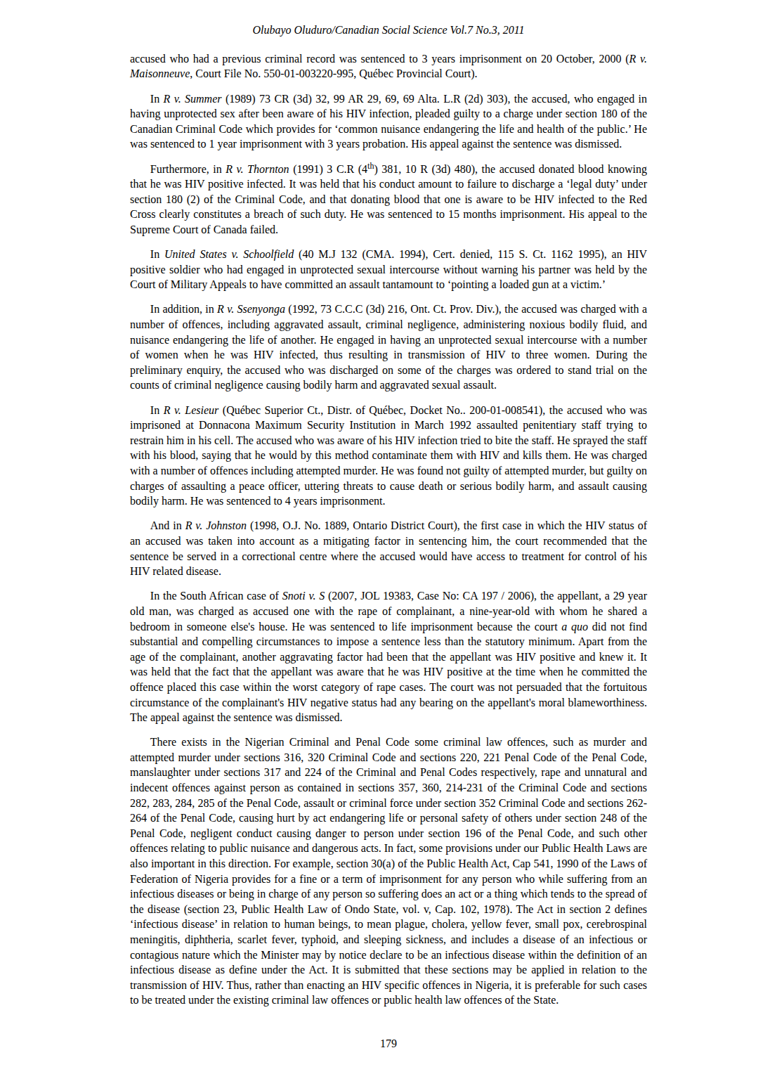Olubayo Oluduro/Canadian Social Science Vol.7 No.3, 2011
accused who had a previous criminal record was sentenced to 3 years imprisonment on 20 October, 2000 (R v. Maisonneuve, Court File No. 550-01-003220-995, Québec Provincial Court).
In R v. Summer (1989) 73 CR (3d) 32, 99 AR 29, 69, 69 Alta. L.R (2d) 303), the accused, who engaged in having unprotected sex after been aware of his HIV infection, pleaded guilty to a charge under section 180 of the Canadian Criminal Code which provides for ‘common nuisance endangering the life and health of the public.’ He was sentenced to 1 year imprisonment with 3 years probation. His appeal against the sentence was dismissed.
Furthermore, in R v. Thornton (1991) 3 C.R (4th) 381, 10 R (3d) 480), the accused donated blood knowing that he was HIV positive infected. It was held that his conduct amount to failure to discharge a ‘legal duty’ under section 180 (2) of the Criminal Code, and that donating blood that one is aware to be HIV infected to the Red Cross clearly constitutes a breach of such duty. He was sentenced to 15 months imprisonment. His appeal to the Supreme Court of Canada failed.
In United States v. Schoolfield (40 M.J 132 (CMA. 1994), Cert. denied, 115 S. Ct. 1162 1995), an HIV positive soldier who had engaged in unprotected sexual intercourse without warning his partner was held by the Court of Military Appeals to have committed an assault tantamount to ‘pointing a loaded gun at a victim.’
In addition, in R v. Ssenyonga (1992, 73 C.C.C (3d) 216, Ont. Ct. Prov. Div.), the accused was charged with a number of offences, including aggravated assault, criminal negligence, administering noxious bodily fluid, and nuisance endangering the life of another. He engaged in having an unprotected sexual intercourse with a number of women when he was HIV infected, thus resulting in transmission of HIV to three women. During the preliminary enquiry, the accused who was discharged on some of the charges was ordered to stand trial on the counts of criminal negligence causing bodily harm and aggravated sexual assault.
In R v. Lesieur (Québec Superior Ct., Distr. of Québec, Docket No.. 200-01-008541), the accused who was imprisoned at Donnacona Maximum Security Institution in March 1992 assaulted penitentiary staff trying to restrain him in his cell. The accused who was aware of his HIV infection tried to bite the staff. He sprayed the staff with his blood, saying that he would by this method contaminate them with HIV and kills them. He was charged with a number of offences including attempted murder. He was found not guilty of attempted murder, but guilty on charges of assaulting a peace officer, uttering threats to cause death or serious bodily harm, and assault causing bodily harm. He was sentenced to 4 years imprisonment.
And in R v. Johnston (1998, O.J. No. 1889, Ontario District Court), the first case in which the HIV status of an accused was taken into account as a mitigating factor in sentencing him, the court recommended that the sentence be served in a correctional centre where the accused would have access to treatment for control of his HIV related disease.
In the South African case of Snoti v. S (2007, JOL 19383, Case No: CA 197 / 2006), the appellant, a 29 year old man, was charged as accused one with the rape of complainant, a nine-year-old with whom he shared a bedroom in someone else's house. He was sentenced to life imprisonment because the court a quo did not find substantial and compelling circumstances to impose a sentence less than the statutory minimum. Apart from the age of the complainant, another aggravating factor had been that the appellant was HIV positive and knew it. It was held that the fact that the appellant was aware that he was HIV positive at the time when he committed the offence placed this case within the worst category of rape cases. The court was not persuaded that the fortuitous circumstance of the complainant's HIV negative status had any bearing on the appellant's moral blameworthiness. The appeal against the sentence was dismissed.
There exists in the Nigerian Criminal and Penal Code some criminal law offences, such as murder and attempted murder under sections 316, 320 Criminal Code and sections 220, 221 Penal Code of the Penal Code, manslaughter under sections 317 and 224 of the Criminal and Penal Codes respectively, rape and unnatural and indecent offences against person as contained in sections 357, 360, 214-231 of the Criminal Code and sections 282, 283, 284, 285 of the Penal Code, assault or criminal force under section 352 Criminal Code and sections 262-264 of the Penal Code, causing hurt by act endangering life or personal safety of others under section 248 of the Penal Code, negligent conduct causing danger to person under section 196 of the Penal Code, and such other offences relating to public nuisance and dangerous acts. In fact, some provisions under our Public Health Laws are also important in this direction. For example, section 30(a) of the Public Health Act, Cap 541, 1990 of the Laws of Federation of Nigeria provides for a fine or a term of imprisonment for any person who while suffering from an infectious diseases or being in charge of any person so suffering does an act or a thing which tends to the spread of the disease (section 23, Public Health Law of Ondo State, vol. v, Cap. 102, 1978). The Act in section 2 defines ‘infectious disease’ in relation to human beings, to mean plague, cholera, yellow fever, small pox, cerebrospinal meningitis, diphtheria, scarlet fever, typhoid, and sleeping sickness, and includes a disease of an infectious or contagious nature which the Minister may by notice declare to be an infectious disease within the definition of an infectious disease as define under the Act. It is submitted that these sections may be applied in relation to the transmission of HIV. Thus, rather than enacting an HIV specific offences in Nigeria, it is preferable for such cases to be treated under the existing criminal law offences or public health law offences of the State.
179